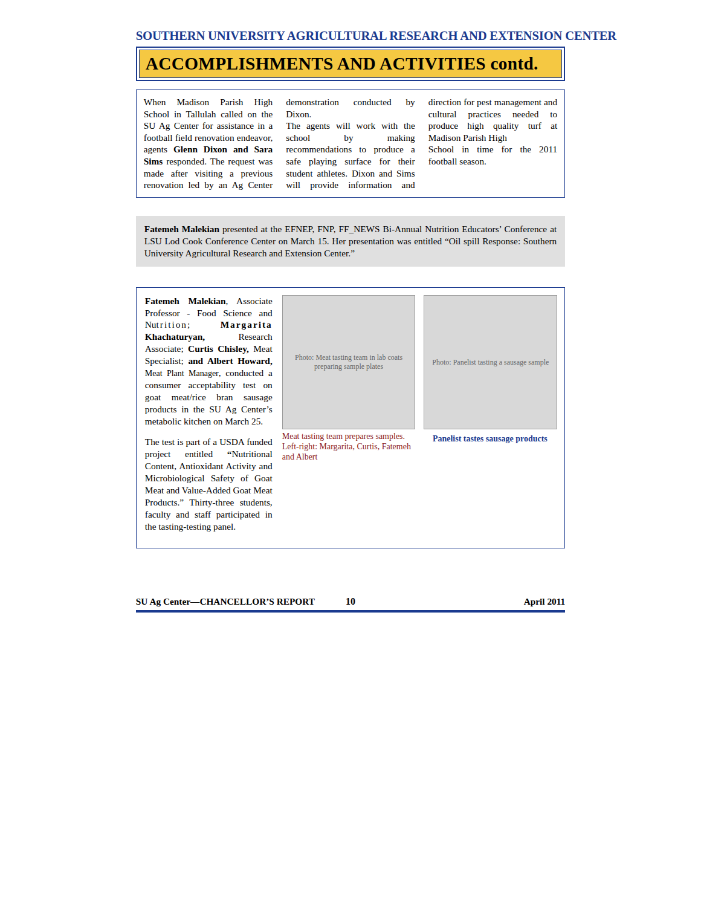SOUTHERN UNIVERSITY AGRICULTURAL RESEARCH AND EXTENSION CENTER
ACCOMPLISHMENTS AND ACTIVITIES contd.
When Madison Parish High School in Tallulah called on the SU Ag Center for assistance in a football field renovation endeavor, agents Glenn Dixon and Sara Sims responded. The request was made after visiting a previous renovation led by an Ag Center demonstration conducted by Dixon.
The agents will work with the school by making recommendations to produce a safe playing surface for their student athletes. Dixon and Sims will provide information and direction for pest management and cultural practices needed to produce high quality turf at Madison Parish High
School in time for the 2011 football season.
Fatemeh Malekian presented at the EFNEP, FNP, FF_NEWS Bi-Annual Nutrition Educators’ Conference at LSU Lod Cook Conference Center on March 15. Her presentation was entitled “Oil spill Response: Southern University Agricultural Research and Extension Center.”
Fatemeh Malekian, Associate Professor - Food Science and Nutrition; Margarita Khachaturyan, Research Associate; Curtis Chisley, Meat Specialist; and Albert Howard, Meat Plant Manager, conducted a consumer acceptability test on goat meat/rice bran sausage products in the SU Ag Center’s metabolic kitchen on March 25.
The test is part of a USDA funded project entitled “Nutritional Content, Antioxidant Activity and Microbiological Safety of Goat Meat and Value-Added Goat Meat Products.” Thirty-three students, faculty and staff participated in the tasting-testing panel.
Photo: Meat tasting team in lab coats preparing sample plates
Meat tasting team prepares samples. Left-right: Margarita, Curtis, Fatemeh and Albert
Photo: Panelist tasting a sausage sample
Panelist tastes sausage products
SU Ag Center—CHANCELLOR’S REPORT April 2011
10